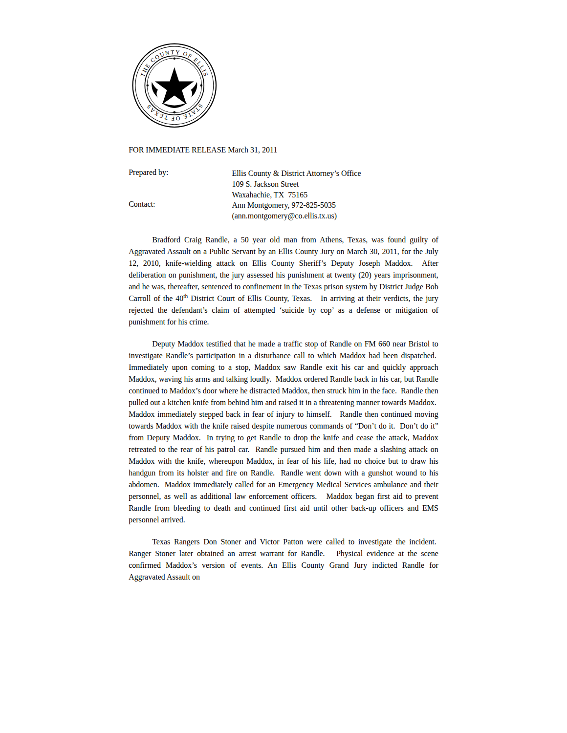THE COUNTY OF ELLIS STATE OF TEXAS
FOR IMMEDIATE RELEASE March 31, 2011
| Prepared by: | Ellis County & District Attorney’s Office 109 S. Jackson Street Waxahachie, TX 75165 |
| Contact: | Ann Montgomery, 972-825-5035 ( ann.montgomery@co.ellis.tx.us ) |
Bradford Craig Randle, a 50 year old man from Athens, Texas, was found guilty of Aggravated Assault on a Public Servant by an Ellis County Jury on March 30, 2011, for the July 12, 2010, knife-wielding attack on Ellis County Sheriff’s Deputy Joseph Maddox. After deliberation on punishment, the jury assessed his punishment at twenty (20) years imprisonment, and he was, thereafter, sentenced to confinement in the Texas prison system by District Judge Bob Carroll of the 40th District Court of Ellis County, Texas. In arriving at their verdicts, the jury rejected the defendant’s claim of attempted ‘suicide by cop’ as a defense or mitigation of punishment for his crime.
Deputy Maddox testified that he made a traffic stop of Randle on FM 660 near Bristol to investigate Randle’s participation in a disturbance call to which Maddox had been dispatched. Immediately upon coming to a stop, Maddox saw Randle exit his car and quickly approach Maddox, waving his arms and talking loudly. Maddox ordered Randle back in his car, but Randle continued to Maddox’s door where he distracted Maddox, then struck him in the face. Randle then pulled out a kitchen knife from behind him and raised it in a threatening manner towards Maddox. Maddox immediately stepped back in fear of injury to himself. Randle then continued moving towards Maddox with the knife raised despite numerous commands of “Don’t do it. Don’t do it” from Deputy Maddox. In trying to get Randle to drop the knife and cease the attack, Maddox retreated to the rear of his patrol car. Randle pursued him and then made a slashing attack on Maddox with the knife, whereupon Maddox, in fear of his life, had no choice but to draw his handgun from its holster and fire on Randle. Randle went down with a gunshot wound to his abdomen. Maddox immediately called for an Emergency Medical Services ambulance and their personnel, as well as additional law enforcement officers. Maddox began first aid to prevent Randle from bleeding to death and continued first aid until other back-up officers and EMS personnel arrived.
Texas Rangers Don Stoner and Victor Patton were called to investigate the incident. Ranger Stoner later obtained an arrest warrant for Randle. Physical evidence at the scene confirmed Maddox’s version of events. An Ellis County Grand Jury indicted Randle for Aggravated Assault on